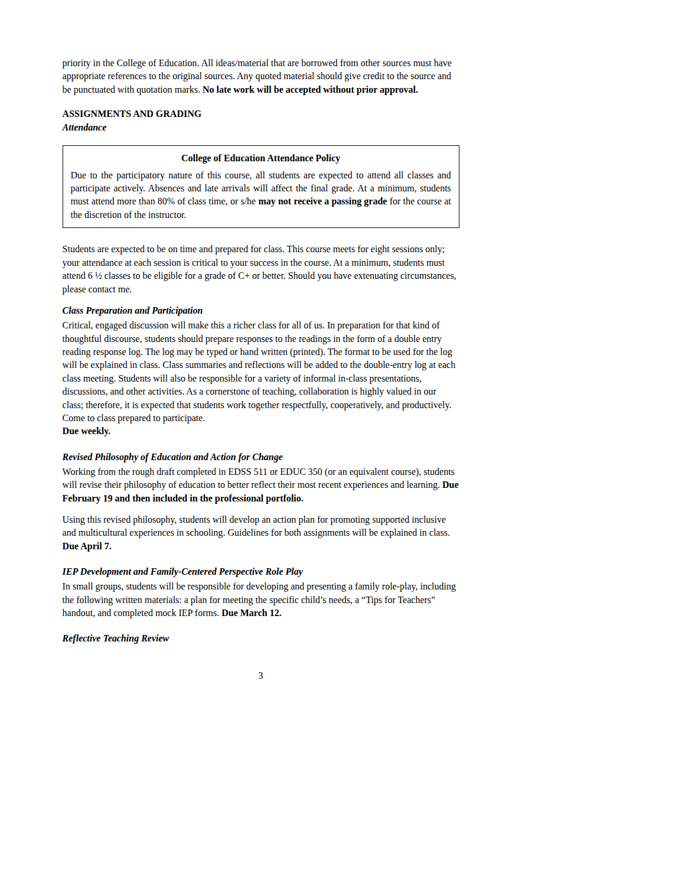priority in the College of Education. All ideas/material that are borrowed from other sources must have appropriate references to the original sources. Any quoted material should give credit to the source and be punctuated with quotation marks. No late work will be accepted without prior approval.
Assignments and Grading
Attendance
College of Education Attendance Policy
Due to the participatory nature of this course, all students are expected to attend all classes and participate actively. Absences and late arrivals will affect the final grade. At a minimum, students must attend more than 80% of class time, or s/he may not receive a passing grade for the course at the discretion of the instructor.
Students are expected to be on time and prepared for class. This course meets for eight sessions only; your attendance at each session is critical to your success in the course. At a minimum, students must attend 6 ½ classes to be eligible for a grade of C+ or better. Should you have extenuating circumstances, please contact me.
Class Preparation and Participation
Critical, engaged discussion will make this a richer class for all of us. In preparation for that kind of thoughtful discourse, students should prepare responses to the readings in the form of a double entry reading response log. The log may be typed or hand written (printed). The format to be used for the log will be explained in class. Class summaries and reflections will be added to the double-entry log at each class meeting. Students will also be responsible for a variety of informal in-class presentations, discussions, and other activities. As a cornerstone of teaching, collaboration is highly valued in our class; therefore, it is expected that students work together respectfully, cooperatively, and productively. Come to class prepared to participate.
Due weekly.
Revised Philosophy of Education and Action for Change
Working from the rough draft completed in EDSS 511 or EDUC 350 (or an equivalent course), students will revise their philosophy of education to better reflect their most recent experiences and learning. Due February 19 and then included in the professional portfolio.
Using this revised philosophy, students will develop an action plan for promoting supported inclusive and multicultural experiences in schooling. Guidelines for both assignments will be explained in class. Due April 7.
IEP Development and Family-Centered Perspective Role Play
In small groups, students will be responsible for developing and presenting a family role-play, including the following written materials: a plan for meeting the specific child’s needs, a “Tips for Teachers” handout, and completed mock IEP forms. Due March 12.
Reflective Teaching Review
3